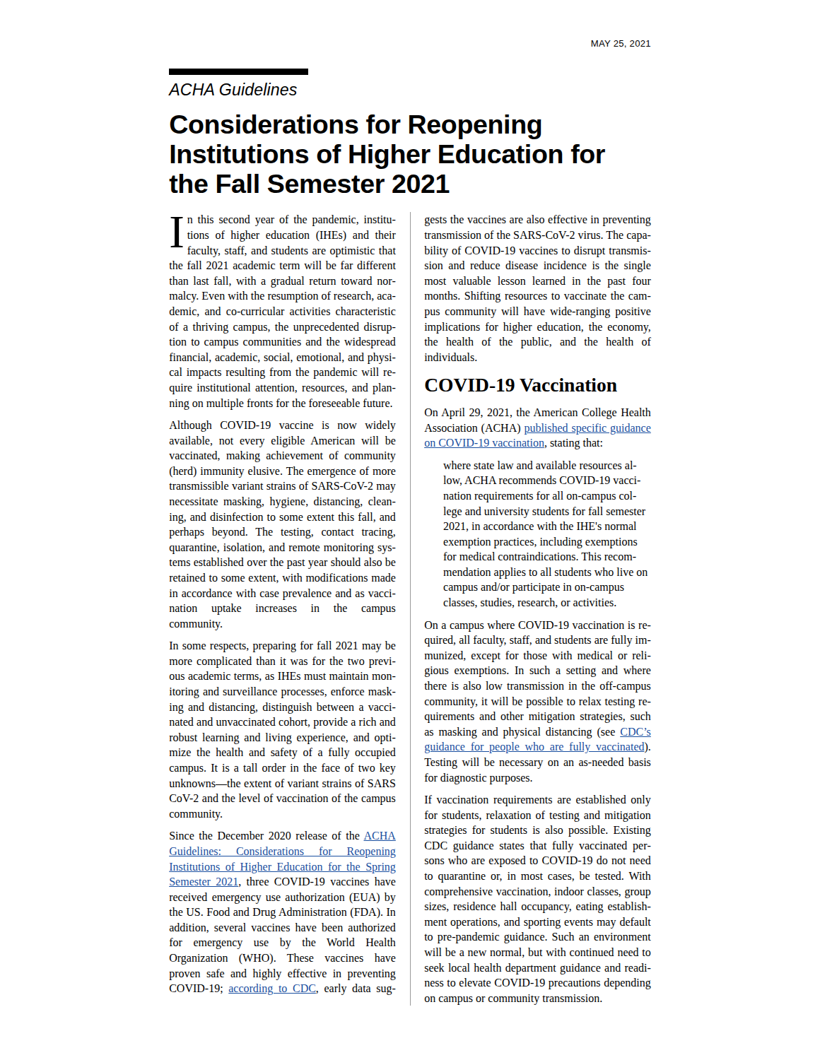MAY 25, 2021
ACHA Guidelines
Considerations for Reopening Institutions of Higher Education for the Fall Semester 2021
In this second year of the pandemic, institutions of higher education (IHEs) and their faculty, staff, and students are optimistic that the fall 2021 academic term will be far different than last fall, with a gradual return toward normalcy. Even with the resumption of research, academic, and co-curricular activities characteristic of a thriving campus, the unprecedented disruption to campus communities and the widespread financial, academic, social, emotional, and physical impacts resulting from the pandemic will require institutional attention, resources, and planning on multiple fronts for the foreseeable future.
Although COVID-19 vaccine is now widely available, not every eligible American will be vaccinated, making achievement of community (herd) immunity elusive. The emergence of more transmissible variant strains of SARS-CoV-2 may necessitate masking, hygiene, distancing, cleaning, and disinfection to some extent this fall, and perhaps beyond. The testing, contact tracing, quarantine, isolation, and remote monitoring systems established over the past year should also be retained to some extent, with modifications made in accordance with case prevalence and as vaccination uptake increases in the campus community.
In some respects, preparing for fall 2021 may be more complicated than it was for the two previous academic terms, as IHEs must maintain monitoring and surveillance processes, enforce masking and distancing, distinguish between a vaccinated and unvaccinated cohort, provide a rich and robust learning and living experience, and optimize the health and safety of a fully occupied campus. It is a tall order in the face of two key unknowns—the extent of variant strains of SARS CoV-2 and the level of vaccination of the campus community.
Since the December 2020 release of the ACHA Guidelines: Considerations for Reopening Institutions of Higher Education for the Spring Semester 2021, three COVID-19 vaccines have received emergency use authorization (EUA) by the US. Food and Drug Administration (FDA). In addition, several vaccines have been authorized for emergency use by the World Health Organization (WHO). These vaccines have proven safe and highly effective in preventing COVID-19; according to CDC, early data suggests the vaccines are also effective in preventing transmission of the SARS-CoV-2 virus. The capability of COVID-19 vaccines to disrupt transmission and reduce disease incidence is the single most valuable lesson learned in the past four months. Shifting resources to vaccinate the campus community will have wide-ranging positive implications for higher education, the economy, the health of the public, and the health of individuals.
COVID-19 Vaccination
On April 29, 2021, the American College Health Association (ACHA) published specific guidance on COVID-19 vaccination, stating that:
where state law and available resources allow, ACHA recommends COVID-19 vaccination requirements for all on-campus college and university students for fall semester 2021, in accordance with the IHE's normal exemption practices, including exemptions for medical contraindications. This recommendation applies to all students who live on campus and/or participate in on-campus classes, studies, research, or activities.
On a campus where COVID-19 vaccination is required, all faculty, staff, and students are fully immunized, except for those with medical or religious exemptions. In such a setting and where there is also low transmission in the off-campus community, it will be possible to relax testing requirements and other mitigation strategies, such as masking and physical distancing (see CDC’s guidance for people who are fully vaccinated). Testing will be necessary on an as-needed basis for diagnostic purposes.
If vaccination requirements are established only for students, relaxation of testing and mitigation strategies for students is also possible. Existing CDC guidance states that fully vaccinated persons who are exposed to COVID-19 do not need to quarantine or, in most cases, be tested. With comprehensive vaccination, indoor classes, group sizes, residence hall occupancy, eating establishment operations, and sporting events may default to pre-pandemic guidance. Such an environment will be a new normal, but with continued need to seek local health department guidance and readiness to elevate COVID-19 precautions depending on campus or community transmission.